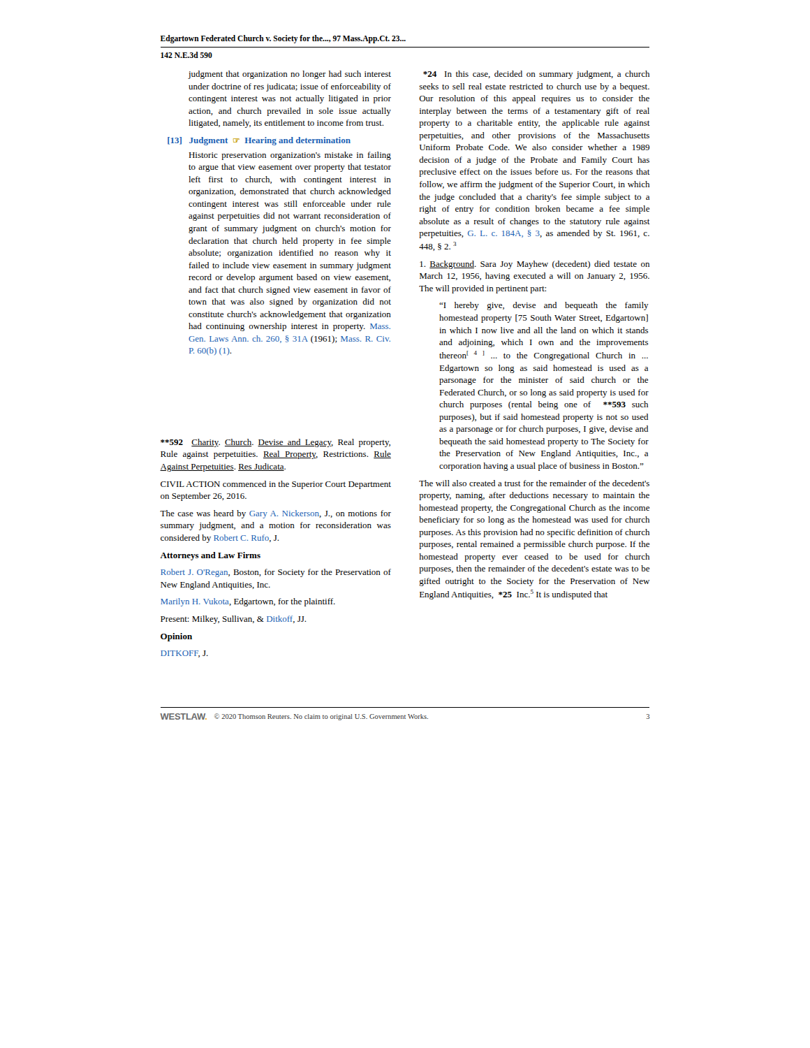Edgartown Federated Church v. Society for the..., 97 Mass.App.Ct. 23...
142 N.E.3d 590
judgment that organization no longer had such interest under doctrine of res judicata; issue of enforceability of contingent interest was not actually litigated in prior action, and church prevailed in sole issue actually litigated, namely, its entitlement to income from trust.
[13] Judgment ☞ Hearing and determination
Historic preservation organization's mistake in failing to argue that view easement over property that testator left first to church, with contingent interest in organization, demonstrated that church acknowledged contingent interest was still enforceable under rule against perpetuities did not warrant reconsideration of grant of summary judgment on church's motion for declaration that church held property in fee simple absolute; organization identified no reason why it failed to include view easement in summary judgment record or develop argument based on view easement, and fact that church signed view easement in favor of town that was also signed by organization did not constitute church's acknowledgement that organization had continuing ownership interest in property. Mass. Gen. Laws Ann. ch. 260, § 31A (1961); Mass. R. Civ. P. 60(b) (1).
**592 Charity. Church. Devise and Legacy, Real property, Rule against perpetuities. Real Property, Restrictions. Rule Against Perpetuities. Res Judicata.
CIVIL ACTION commenced in the Superior Court Department on September 26, 2016.
The case was heard by Gary A. Nickerson, J., on motions for summary judgment, and a motion for reconsideration was considered by Robert C. Rufo, J.
Attorneys and Law Firms
Robert J. O'Regan, Boston, for Society for the Preservation of New England Antiquities, Inc.
Marilyn H. Vukota, Edgartown, for the plaintiff.
Present: Milkey, Sullivan, & Ditkoff, JJ.
Opinion
DITKOFF, J.
*24 In this case, decided on summary judgment, a church seeks to sell real estate restricted to church use by a bequest. Our resolution of this appeal requires us to consider the interplay between the terms of a testamentary gift of real property to a charitable entity, the applicable rule against perpetuities, and other provisions of the Massachusetts Uniform Probate Code. We also consider whether a 1989 decision of a judge of the Probate and Family Court has preclusive effect on the issues before us. For the reasons that follow, we affirm the judgment of the Superior Court, in which the judge concluded that a charity's fee simple subject to a right of entry for condition broken became a fee simple absolute as a result of changes to the statutory rule against perpetuities, G. L. c. 184A, § 3, as amended by St. 1961, c. 448, § 2. 3
1. Background. Sara Joy Mayhew (decedent) died testate on March 12, 1956, having executed a will on January 2, 1956. The will provided in pertinent part:
“I hereby give, devise and bequeath the family homestead property [75 South Water Street, Edgartown] in which I now live and all the land on which it stands and adjoining, which I own and the improvements thereon[ 4 ] ... to the Congregational Church in ... Edgartown so long as said homestead is used as a parsonage for the minister of said church or the Federated Church, or so long as said property is used for church purposes (rental being one of **593 such purposes), but if said homestead property is not so used as a parsonage or for church purposes, I give, devise and bequeath the said homestead property to The Society for the Preservation of New England Antiquities, Inc., a corporation having a usual place of business in Boston.”
The will also created a trust for the remainder of the decedent's property, naming, after deductions necessary to maintain the homestead property, the Congregational Church as the income beneficiary for so long as the homestead was used for church purposes. As this provision had no specific definition of church purposes, rental remained a permissible church purpose. If the homestead property ever ceased to be used for church purposes, then the remainder of the decedent's estate was to be gifted outright to the Society for the Preservation of New England Antiquities, *25 Inc.5 It is undisputed that
WESTLAW. © 2020 Thomson Reuters. No claim to original U.S. Government Works. 3